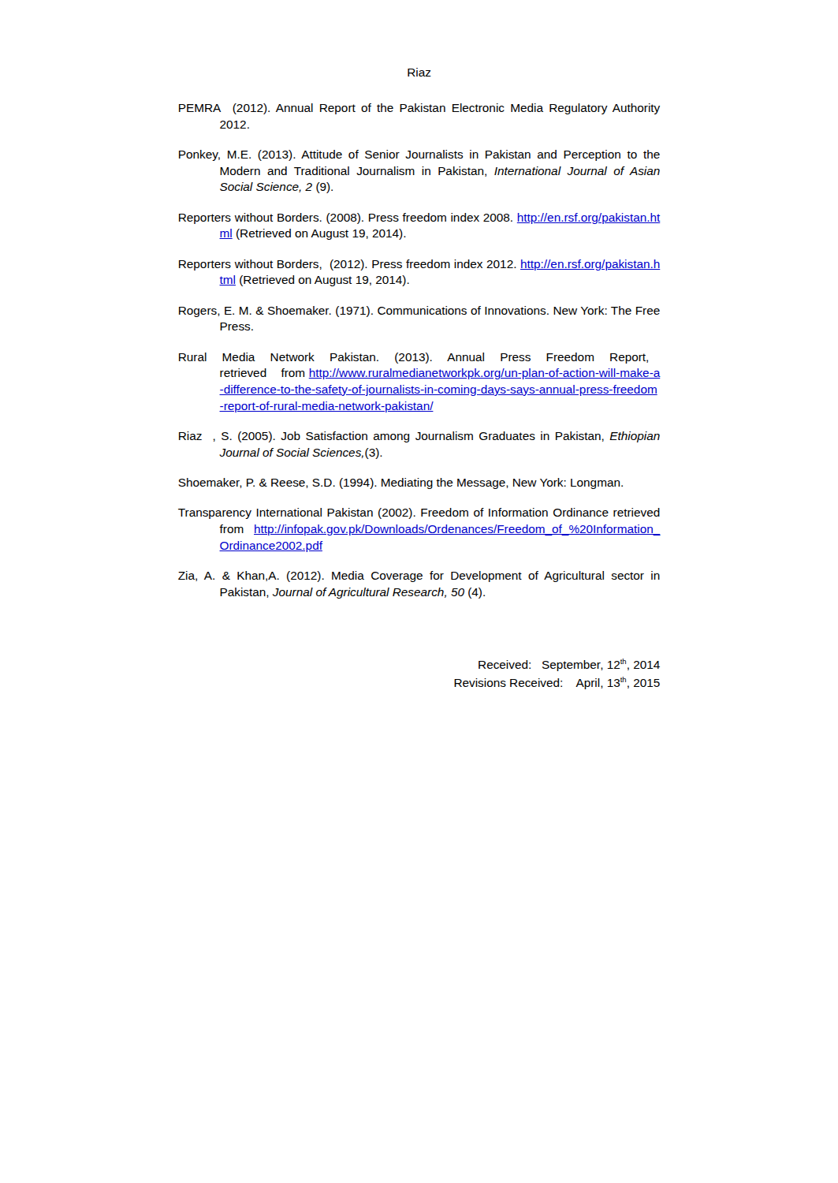Riaz
PEMRA (2012). Annual Report of the Pakistan Electronic Media Regulatory Authority 2012.
Ponkey, M.E. (2013). Attitude of Senior Journalists in Pakistan and Perception to the Modern and Traditional Journalism in Pakistan, International Journal of Asian Social Science, 2 (9).
Reporters without Borders. (2008). Press freedom index 2008. http://en.rsf.org/pakistan.html (Retrieved on August 19, 2014).
Reporters without Borders, (2012). Press freedom index 2012. http://en.rsf.org/pakistan.html (Retrieved on August 19, 2014).
Rogers, E. M. & Shoemaker. (1971). Communications of Innovations. New York: The Free Press.
Rural Media Network Pakistan. (2013). Annual Press Freedom Report, retrieved from http://www.ruralmedianetworkpk.org/un-plan-of-action-will-make-a-difference-to-the-safety-of-journalists-in-coming-days-says-annual-press-freedom-report-of-rural-media-network-pakistan/
Riaz , S. (2005). Job Satisfaction among Journalism Graduates in Pakistan, Ethiopian Journal of Social Sciences,(3).
Shoemaker, P. & Reese, S.D. (1994). Mediating the Message, New York: Longman.
Transparency International Pakistan (2002). Freedom of Information Ordinance retrieved from http://infopak.gov.pk/Downloads/Ordenances/Freedom_of_%20Information_Ordinance2002.pdf
Zia, A. & Khan,A. (2012). Media Coverage for Development of Agricultural sector in Pakistan, Journal of Agricultural Research, 50 (4).
Received: September, 12th, 2014 Revisions Received: April, 13th, 2015